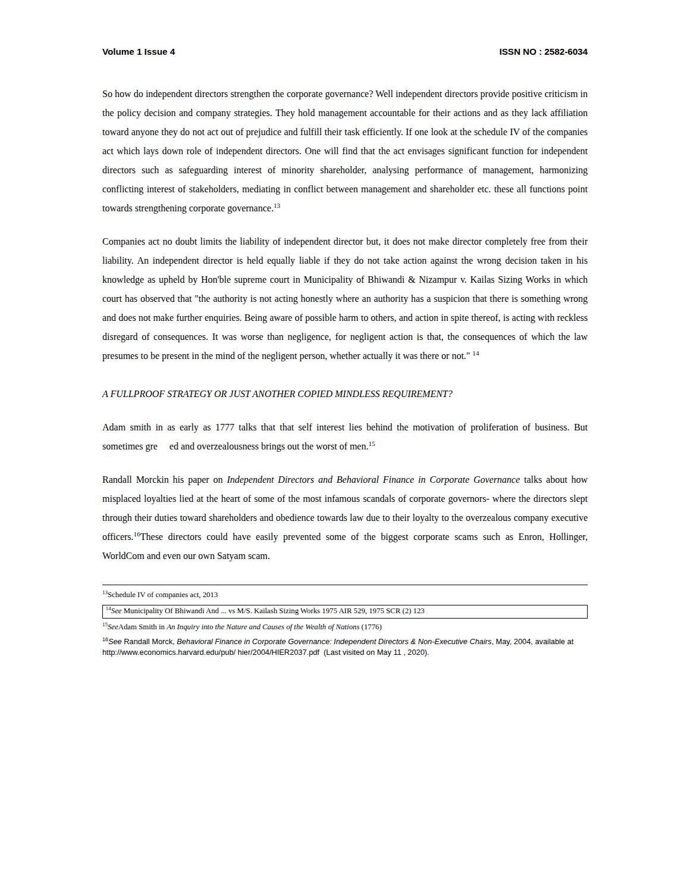Volume 1 Issue 4 ISSN NO : 2582-6034
So how do independent directors strengthen the corporate governance? Well independent directors provide positive criticism in the policy decision and company strategies. They hold management accountable for their actions and as they lack affiliation toward anyone they do not act out of prejudice and fulfill their task efficiently. If one look at the schedule IV of the companies act which lays down role of independent directors. One will find that the act envisages significant function for independent directors such as safeguarding interest of minority shareholder, analysing performance of management, harmonizing conflicting interest of stakeholders, mediating in conflict between management and shareholder etc. these all functions point towards strengthening corporate governance.13
Companies act no doubt limits the liability of independent director but, it does not make director completely free from their liability. An independent director is held equally liable if they do not take action against the wrong decision taken in his knowledge as upheld by Hon'ble supreme court in Municipality of Bhiwandi & Nizampur v. Kailas Sizing Works in which court has observed that "the authority is not acting honestly where an authority has a suspicion that there is something wrong and does not make further enquiries. Being aware of possible harm to others, and action in spite thereof, is acting with reckless disregard of consequences. It was worse than negligence, for negligent action is that, the consequences of which the law presumes to be present in the mind of the negligent person, whether actually it was there or not." 14
A FULLPROOF STRATEGY OR JUST ANOTHER COPIED MINDLESS REQUIREMENT?
Adam smith in as early as 1777 talks that that self interest lies behind the motivation of proliferation of business. But sometimes gre ed and overzealousness brings out the worst of men.15
Randall Morckin his paper on Independent Directors and Behavioral Finance in Corporate Governance talks about how misplaced loyalties lied at the heart of some of the most infamous scandals of corporate governors- where the directors slept through their duties toward shareholders and obedience towards law due to their loyalty to the overzealous company executive officers.16These directors could have easily prevented some of the biggest corporate scams such as Enron, Hollinger, WorldCom and even our own Satyam scam.
13Schedule IV of companies act, 2013
14See Municipality Of Bhiwandi And ... vs M/S. Kailash Sizing Works 1975 AIR 529, 1975 SCR (2) 123
15See Adam Smith in An Inquiry into the Nature and Causes of the Wealth of Nations (1776)
16See Randall Morck, Behavioral Finance in Corporate Governance: Independent Directors & Non-Executive Chairs, May, 2004, available at http://www.economics.harvard.edu/pub/ hier/2004/HIER2037.pdf (Last visited on May 11 , 2020).